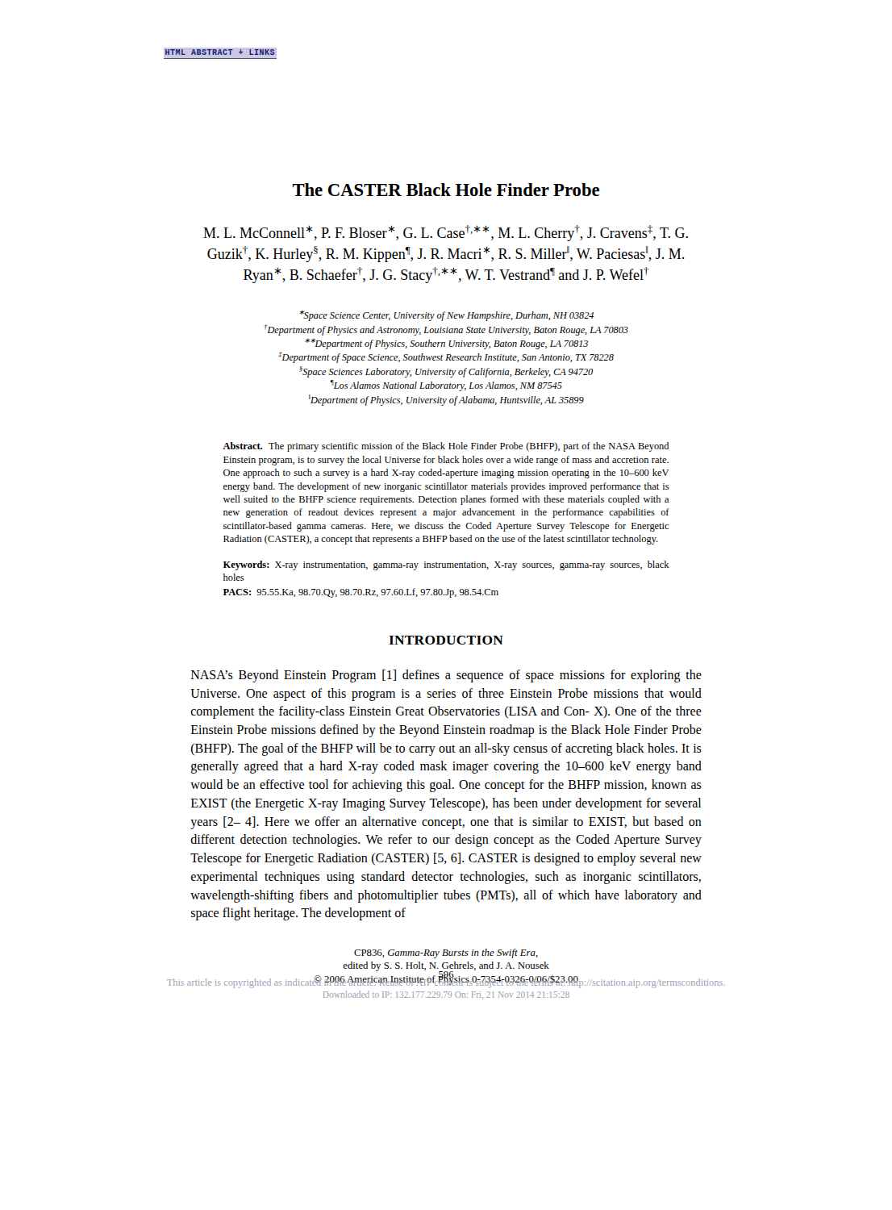HTML ABSTRACT + LINKS
The CASTER Black Hole Finder Probe
M. L. McConnell∗, P. F. Bloser∗, G. L. Case†,∗∗, M. L. Cherry†, J. Cravens‡, T. G. Guzik†, K. Hurley§, R. M. Kippen¶, J. R. Macri∗, R. S. Miller‖, W. Paciesas‖, J. M. Ryan∗, B. Schaefer†, J. G. Stacy†,∗∗, W. T. Vestrand¶ and J. P. Wefel†
∗Space Science Center, University of New Hampshire, Durham, NH 03824
†Department of Physics and Astronomy, Louisiana State University, Baton Rouge, LA 70803
∗∗Department of Physics, Southern University, Baton Rouge, LA 70813
‡Department of Space Science, Southwest Research Institute, San Antonio, TX 78228
§Space Sciences Laboratory, University of California, Berkeley, CA 94720
¶Los Alamos National Laboratory, Los Alamos, NM 87545
‖Department of Physics, University of Alabama, Huntsville, AL 35899
Abstract. The primary scientific mission of the Black Hole Finder Probe (BHFP), part of the NASA Beyond Einstein program, is to survey the local Universe for black holes over a wide range of mass and accretion rate. One approach to such a survey is a hard X-ray coded-aperture imaging mission operating in the 10–600 keV energy band. The development of new inorganic scintillator materials provides improved performance that is well suited to the BHFP science requirements. Detection planes formed with these materials coupled with a new generation of readout devices represent a major advancement in the performance capabilities of scintillator-based gamma cameras. Here, we discuss the Coded Aperture Survey Telescope for Energetic Radiation (CASTER), a concept that represents a BHFP based on the use of the latest scintillator technology.
Keywords: X-ray instrumentation, gamma-ray instrumentation, X-ray sources, gamma-ray sources, black holes
PACS: 95.55.Ka, 98.70.Qy, 98.70.Rz, 97.60.Lf, 97.80.Jp, 98.54.Cm
INTRODUCTION
NASA’s Beyond Einstein Program [1] defines a sequence of space missions for exploring the Universe. One aspect of this program is a series of three Einstein Probe missions that would complement the facility-class Einstein Great Observatories (LISA and Con- X). One of the three Einstein Probe missions defined by the Beyond Einstein roadmap is the Black Hole Finder Probe (BHFP). The goal of the BHFP will be to carry out an all-sky census of accreting black holes. It is generally agreed that a hard X-ray coded mask imager covering the 10–600 keV energy band would be an effective tool for achieving this goal. One concept for the BHFP mission, known as EXIST (the Energetic X-ray Imaging Survey Telescope), has been under development for several years [2– 4]. Here we offer an alternative concept, one that is similar to EXIST, but based on different detection technologies. We refer to our design concept as the Coded Aperture Survey Telescope for Energetic Radiation (CASTER) [5, 6]. CASTER is designed to employ several new experimental techniques using standard detector technologies, such as inorganic scintillators, wavelength-shifting fibers and photomultiplier tubes (PMTs), all of which have laboratory and space flight heritage. The development of
CP836, Gamma-Ray Bursts in the Swift Era,
edited by S. S. Holt, N. Gehrels, and J. A. Nousek
© 2006 American Institute of Physics 0-7354-0326-0/06/$23.00
596
This article is copyrighted as indicated in the article. Reuse of AIP content is subject to the terms at: http://scitation.aip.org/termsconditions.
Downloaded to IP: 132.177.229.79 On: Fri, 21 Nov 2014 21:15:28